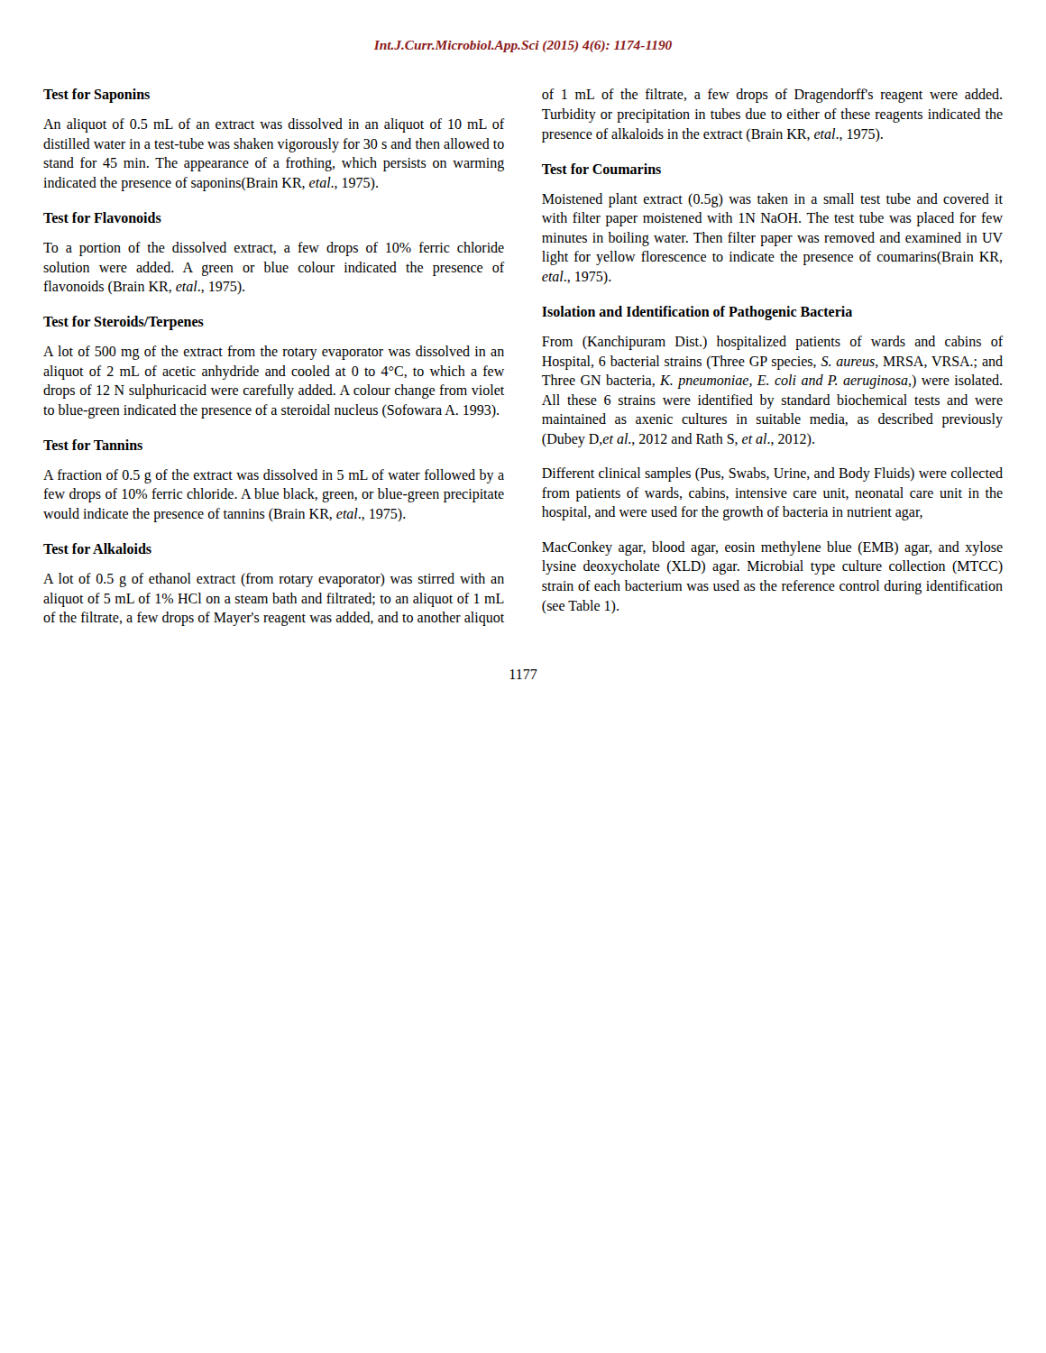Int.J.Curr.Microbiol.App.Sci (2015) 4(6): 1174-1190
Test for Saponins
An aliquot of 0.5 mL of an extract was dissolved in an aliquot of 10 mL of distilled water in a test-tube was shaken vigorously for 30 s and then allowed to stand for 45 min. The appearance of a frothing, which persists on warming indicated the presence of saponins(Brain KR, etal., 1975).
Test for Flavonoids
To a portion of the dissolved extract, a few drops of 10% ferric chloride solution were added. A green or blue colour indicated the presence of flavonoids (Brain KR, etal., 1975).
Test for Steroids/Terpenes
A lot of 500 mg of the extract from the rotary evaporator was dissolved in an aliquot of 2 mL of acetic anhydride and cooled at 0 to 4°C, to which a few drops of 12 N sulphuricacid were carefully added. A colour change from violet to blue-green indicated the presence of a steroidal nucleus (Sofowara A. 1993).
Test for Tannins
A fraction of 0.5 g of the extract was dissolved in 5 mL of water followed by a few drops of 10% ferric chloride. A blue black, green, or blue-green precipitate would indicate the presence of tannins (Brain KR, etal., 1975).
Test for Alkaloids
A lot of 0.5 g of ethanol extract (from rotary evaporator) was stirred with an aliquot of 5 mL of 1% HCl on a steam bath and filtrated; to an aliquot of 1 mL of the filtrate, a few drops of Mayer's reagent was added, and to another aliquot of 1 mL of the filtrate, a few drops of Dragendorff's reagent were added. Turbidity or precipitation in tubes due to either of these reagents indicated the presence of alkaloids in the extract (Brain KR, etal., 1975).
Test for Coumarins
Moistened plant extract (0.5g) was taken in a small test tube and covered it with filter paper moistened with 1N NaOH. The test tube was placed for few minutes in boiling water. Then filter paper was removed and examined in UV light for yellow florescence to indicate the presence of coumarins(Brain KR, etal., 1975).
Isolation and Identification of Pathogenic Bacteria
From (Kanchipuram Dist.) hospitalized patients of wards and cabins of Hospital, 6 bacterial strains (Three GP species, S. aureus, MRSA, VRSA.; and Three GN bacteria, K. pneumoniae, E. coli and P. aeruginosa,) were isolated. All these 6 strains were identified by standard biochemical tests and were maintained as axenic cultures in suitable media, as described previously (Dubey D,et al., 2012 and Rath S, et al., 2012).
Different clinical samples (Pus, Swabs, Urine, and Body Fluids) were collected from patients of wards, cabins, intensive care unit, neonatal care unit in the hospital, and were used for the growth of bacteria in nutrient agar,
MacConkey agar, blood agar, eosin methylene blue (EMB) agar, and xylose lysine deoxycholate (XLD) agar. Microbial type culture collection (MTCC) strain of each bacterium was used as the reference control during identification (see Table 1).
1177